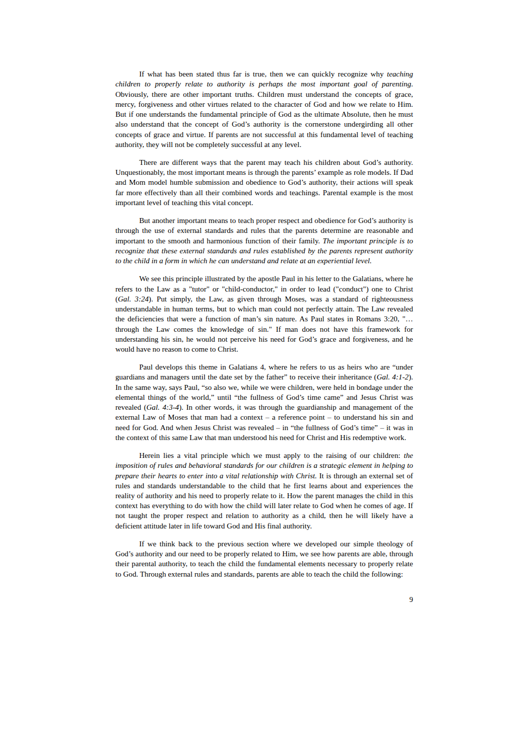If what has been stated thus far is true, then we can quickly recognize why teaching children to properly relate to authority is perhaps the most important goal of parenting. Obviously, there are other important truths. Children must understand the concepts of grace, mercy, forgiveness and other virtues related to the character of God and how we relate to Him. But if one understands the fundamental principle of God as the ultimate Absolute, then he must also understand that the concept of God’s authority is the cornerstone undergirding all other concepts of grace and virtue. If parents are not successful at this fundamental level of teaching authority, they will not be completely successful at any level.
There are different ways that the parent may teach his children about God’s authority. Unquestionably, the most important means is through the parents’ example as role models. If Dad and Mom model humble submission and obedience to God’s authority, their actions will speak far more effectively than all their combined words and teachings. Parental example is the most important level of teaching this vital concept.
But another important means to teach proper respect and obedience for God’s authority is through the use of external standards and rules that the parents determine are reasonable and important to the smooth and harmonious function of their family. The important principle is to recognize that these external standards and rules established by the parents represent authority to the child in a form in which he can understand and relate at an experiential level.
We see this principle illustrated by the apostle Paul in his letter to the Galatians, where he refers to the Law as a "tutor" or "child-conductor," in order to lead ("conduct") one to Christ (Gal. 3:24). Put simply, the Law, as given through Moses, was a standard of righteousness understandable in human terms, but to which man could not perfectly attain. The Law revealed the deficiencies that were a function of man’s sin nature. As Paul states in Romans 3:20, "… through the Law comes the knowledge of sin." If man does not have this framework for understanding his sin, he would not perceive his need for God’s grace and forgiveness, and he would have no reason to come to Christ.
Paul develops this theme in Galatians 4, where he refers to us as heirs who are “under guardians and managers until the date set by the father” to receive their inheritance (Gal. 4:1-2). In the same way, says Paul, “so also we, while we were children, were held in bondage under the elemental things of the world,” until “the fullness of God’s time came” and Jesus Christ was revealed (Gal. 4:3-4). In other words, it was through the guardianship and management of the external Law of Moses that man had a context – a reference point – to understand his sin and need for God. And when Jesus Christ was revealed – in “the fullness of God’s time” – it was in the context of this same Law that man understood his need for Christ and His redemptive work.
Herein lies a vital principle which we must apply to the raising of our children: the imposition of rules and behavioral standards for our children is a strategic element in helping to prepare their hearts to enter into a vital relationship with Christ. It is through an external set of rules and standards understandable to the child that he first learns about and experiences the reality of authority and his need to properly relate to it. How the parent manages the child in this context has everything to do with how the child will later relate to God when he comes of age. If not taught the proper respect and relation to authority as a child, then he will likely have a deficient attitude later in life toward God and His final authority.
If we think back to the previous section where we developed our simple theology of God’s authority and our need to be properly related to Him, we see how parents are able, through their parental authority, to teach the child the fundamental elements necessary to properly relate to God. Through external rules and standards, parents are able to teach the child the following:
9